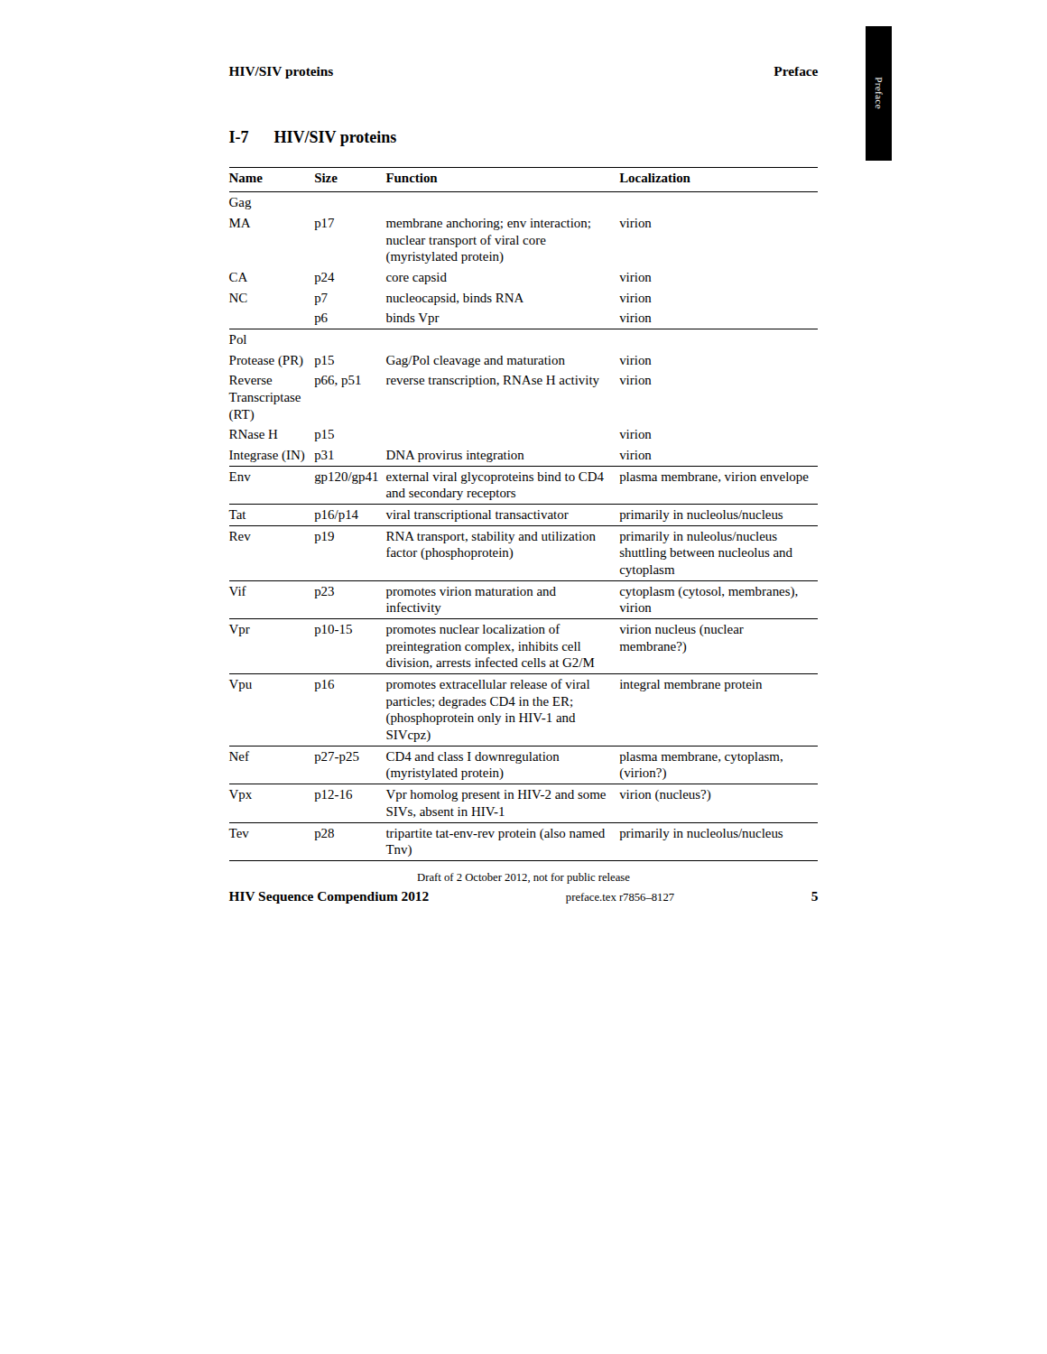Preface
HIV/SIV proteins
Preface
I-7 HIV/SIV proteins
| Name | Size | Function | Localization |
| --- | --- | --- | --- |
| Gag | | | |
| MA | p17 | membrane anchoring; env interaction; nuclear transport of viral core (myristylated protein) | virion |
| CA | p24 | core capsid | virion |
| NC | p7 | nucleocapsid, binds RNA | virion |
| | p6 | binds Vpr | virion |
| Pol | | | |
| Protease (PR) | p15 | Gag/Pol cleavage and maturation | virion |
| Reverse Transcriptase (RT) | p66, p51 | reverse transcription, RNAse H activity | virion |
| RNase H | p15 | | virion |
| Integrase (IN) | p31 | DNA provirus integration | virion |
| Env | gp120/gp41 | external viral glycoproteins bind to CD4 and secondary receptors | plasma membrane, virion envelope |
| Tat | p16/p14 | viral transcriptional transactivator | primarily in nucleolus/nucleus |
| Rev | p19 | RNA transport, stability and utilization factor (phosphoprotein) | primarily in nuleolus/nucleus shuttling between nucleolus and cytoplasm |
| Vif | p23 | promotes virion maturation and infectivity | cytoplasm (cytosol, membranes), virion |
| Vpr | p10-15 | promotes nuclear localization of preintegration complex, inhibits cell division, arrests infected cells at G2/M | virion nucleus (nuclear membrane?) |
| Vpu | p16 | promotes extracellular release of viral particles; degrades CD4 in the ER; (phosphoprotein only in HIV-1 and SIVcpz) | integral membrane protein |
| Nef | p27-p25 | CD4 and class I downregulation (myristylated protein) | plasma membrane, cytoplasm, (virion?) |
| Vpx | p12-16 | Vpr homolog present in HIV-2 and some SIVs, absent in HIV-1 | virion (nucleus?) |
| Tev | p28 | tripartite tat-env-rev protein (also named Tnv) | primarily in nucleolus/nucleus |
Draft of 2 October 2012, not for public release
HIV Sequence Compendium 2012
preface.tex r7856–8127
5